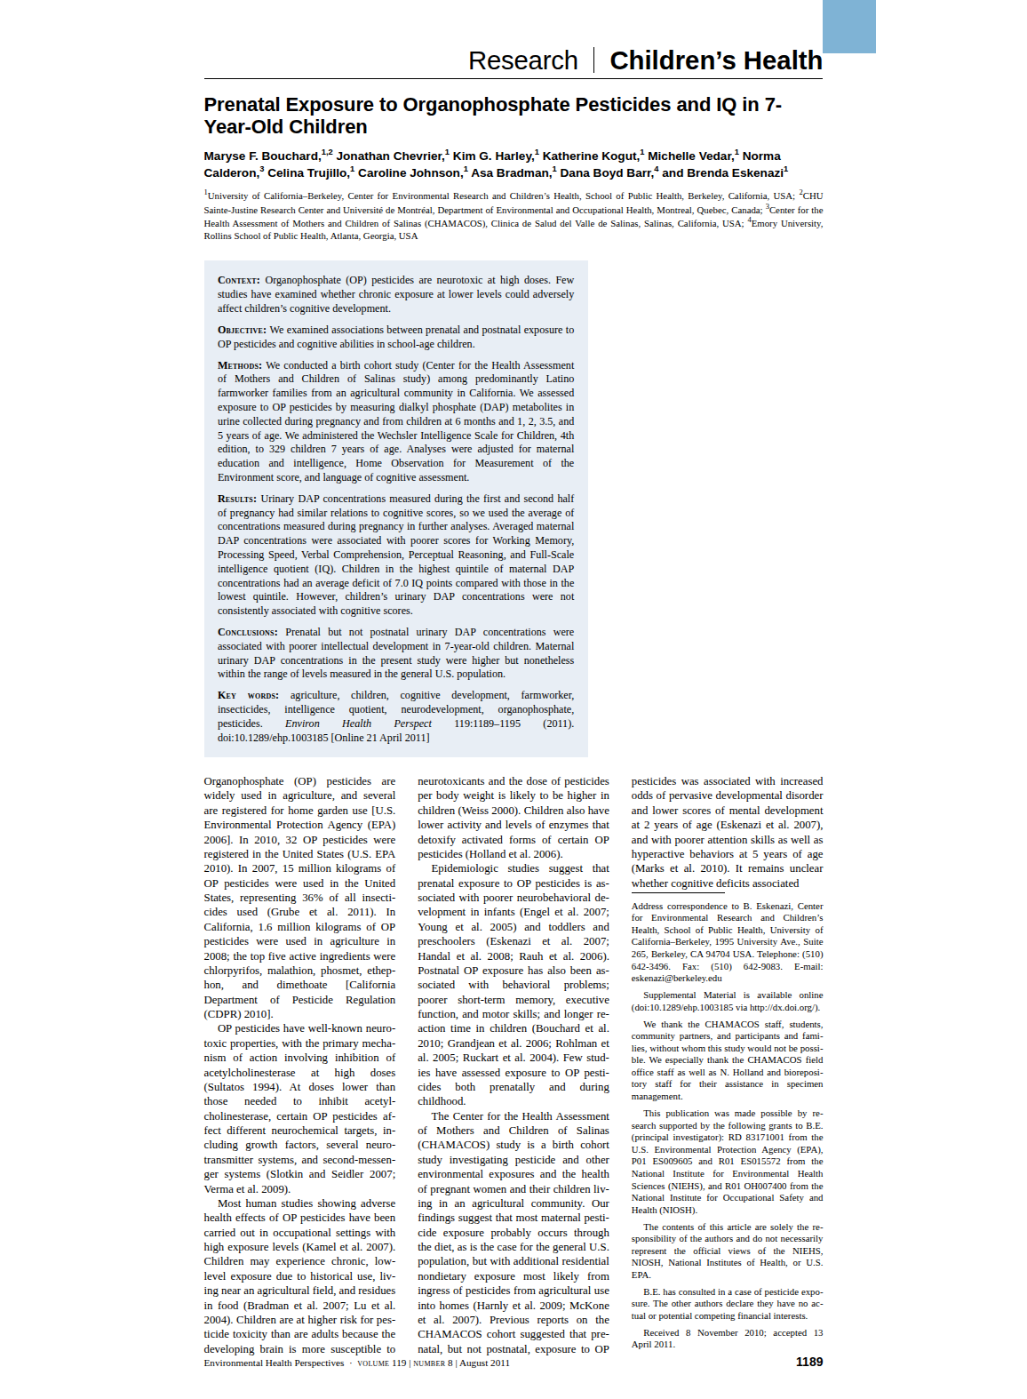Research
Children’s Health
Prenatal Exposure to Organophosphate Pesticides and IQ in 7-Year-Old Children
Maryse F. Bouchard,1,2 Jonathan Chevrier,1 Kim G. Harley,1 Katherine Kogut,1 Michelle Vedar,1 Norma Calderon,3 Celina Trujillo,1 Caroline Johnson,1 Asa Bradman,1 Dana Boyd Barr,4 and Brenda Eskenazi1
1University of California–Berkeley, Center for Environmental Research and Children’s Health, School of Public Health, Berkeley, California, USA; 2CHU Sainte-Justine Research Center and Université de Montréal, Department of Environmental and Occupational Health, Montreal, Quebec, Canada; 3Center for the Health Assessment of Mothers and Children of Salinas (CHAMACOS), Clinica de Salud del Valle de Salinas, Salinas, California, USA; 4Emory University, Rollins School of Public Health, Atlanta, Georgia, USA
Context: Organophosphate (OP) pesticides are neurotoxic at high doses. Few studies have examined whether chronic exposure at lower levels could adversely affect children’s cognitive development.
Objective: We examined associations between prenatal and postnatal exposure to OP pesticides and cognitive abilities in school-age children.
Methods: We conducted a birth cohort study (Center for the Health Assessment of Mothers and Children of Salinas study) among predominantly Latino farmworker families from an agricultural community in California. We assessed exposure to OP pesticides by measuring dialkyl phosphate (DAP) metabolites in urine collected during pregnancy and from children at 6 months and 1, 2, 3.5, and 5 years of age. We administered the Wechsler Intelligence Scale for Children, 4th edition, to 329 children 7 years of age. Analyses were adjusted for maternal education and intelligence, Home Observation for Measurement of the Environment score, and language of cognitive assessment.
Results: Urinary DAP concentrations measured during the first and second half of pregnancy had similar relations to cognitive scores, so we used the average of concentrations measured during pregnancy in further analyses. Averaged maternal DAP concentrations were associated with poorer scores for Working Memory, Processing Speed, Verbal Comprehension, Perceptual Reasoning, and Full-Scale intelligence quotient (IQ). Children in the highest quintile of maternal DAP concentrations had an average deficit of 7.0 IQ points compared with those in the lowest quintile. However, children’s urinary DAP concentrations were not consistently associated with cognitive scores.
Conclusions: Prenatal but not postnatal urinary DAP concentrations were associated with poorer intellectual development in 7-year-old children. Maternal urinary DAP concentrations in the present study were higher but nonetheless within the range of levels measured in the general U.S. population.
Key words: agriculture, children, cognitive development, farmworker, insecticides, intelligence quotient, neurodevelopment, organophosphate, pesticides. Environ Health Perspect 119:1189–1195 (2011). doi:10.1289/ehp.1003185 [Online 21 April 2011]
Organophosphate (OP) pesticides are widely used in agriculture, and several are registered for home garden use [U.S. Environmental Protection Agency (EPA) 2006]. In 2010, 32 OP pesticides were registered in the United States (U.S. EPA 2010). In 2007, 15 million kilograms of OP pesticides were used in the United States, representing 36% of all insecticides used (Grube et al. 2011). In California, 1.6 million kilograms of OP pesticides were used in agriculture in 2008; the top five active ingredients were chlorpyrifos, malathion, phosmet, ethephon, and dimethoate [California Department of Pesticide Regulation (CDPR) 2010].
OP pesticides have well-known neurotoxic properties, with the primary mechanism of action involving inhibition of acetylcholinesterase at high doses (Sultatos 1994). At doses lower than those needed to inhibit acetylcholinesterase, certain OP pesticides affect different neurochemical targets, including growth factors, several neurotransmitter systems, and second-messenger systems (Slotkin and Seidler 2007; Verma et al. 2009).
Most human studies showing adverse health effects of OP pesticides have been carried out in occupational settings with high exposure levels (Kamel et al. 2007). Children may experience chronic, low-level exposure due to historical use, living near an agricultural field, and residues in food (Bradman et al. 2007; Lu et al. 2004). Children are at higher risk for pesticide toxicity than are adults because the developing brain is more susceptible to neurotoxicants and the dose of pesticides per body weight is likely to be higher in children (Weiss 2000). Children also have lower activity and levels of enzymes that detoxify activated forms of certain OP pesticides (Holland et al. 2006).
Epidemiologic studies suggest that prenatal exposure to OP pesticides is associated with poorer neurobehavioral development in infants (Engel et al. 2007; Young et al. 2005) and toddlers and preschoolers (Eskenazi et al. 2007; Handal et al. 2008; Rauh et al. 2006). Postnatal OP exposure has also been associated with behavioral problems; poorer short-term memory, executive function, and motor skills; and longer reaction time in children (Bouchard et al. 2010; Grandjean et al. 2006; Rohlman et al. 2005; Ruckart et al. 2004). Few studies have assessed exposure to OP pesticides both prenatally and during childhood.
The Center for the Health Assessment of Mothers and Children of Salinas (CHAMACOS) study is a birth cohort study investigating pesticide and other environmental exposures and the health of pregnant women and their children living in an agricultural community. Our findings suggest that most maternal pesticide exposure probably occurs through the diet, as is the case for the general U.S. population, but with additional residential nondietary exposure most likely from ingress of pesticides from agricultural use into homes (Harnly et al. 2009; McKone et al. 2007). Previous reports on the CHAMACOS cohort suggested that prenatal, but not postnatal, exposure to OP pesticides was associated with increased odds of pervasive developmental disorder and lower scores of mental development at 2 years of age (Eskenazi et al. 2007), and with poorer attention skills as well as hyperactive behaviors at 5 years of age (Marks et al. 2010). It remains unclear whether cognitive deficits associated
Address correspondence to B. Eskenazi, Center for Environmental Research and Children’s Health, School of Public Health, University of California–Berkeley, 1995 University Ave., Suite 265, Berkeley, CA 94704 USA. Telephone: (510) 642-3496. Fax: (510) 642-9083. E-mail: eskenazi@berkeley.edu
Supplemental Material is available online (doi:10.1289/ehp.1003185 via http://dx.doi.org/).
We thank the CHAMACOS staff, students, community partners, and participants and families, without whom this study would not be possible. We especially thank the CHAMACOS field office staff as well as N. Holland and biorepository staff for their assistance in specimen management.
This publication was made possible by research supported by the following grants to B.E. (principal investigator): RD 83171001 from the U.S. Environmental Protection Agency (EPA), P01 ES009605 and R01 ES015572 from the National Institute for Environmental Health Sciences (NIEHS), and R01 OH007400 from the National Institute for Occupational Safety and Health (NIOSH).
The contents of this article are solely the responsibility of the authors and do not necessarily represent the official views of the NIEHS, NIOSH, National Institutes of Health, or U.S. EPA.
B.E. has consulted in a case of pesticide exposure. The other authors declare they have no actual or potential competing financial interests.
Received 8 November 2010; accepted 13 April 2011.
Environmental Health Perspectives · volume 119 | number 8 | August 2011
1189